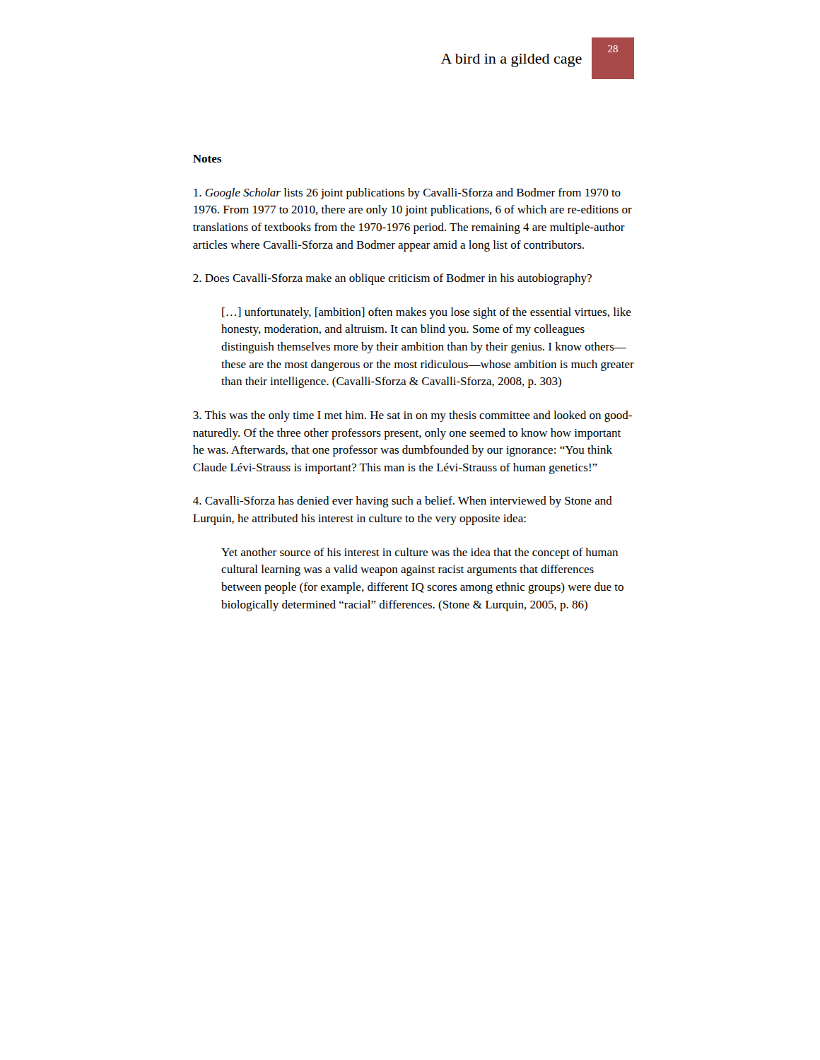A bird in a gilded cage
28
Notes
1. Google Scholar lists 26 joint publications by Cavalli-Sforza and Bodmer from 1970 to 1976. From 1977 to 2010, there are only 10 joint publications, 6 of which are re-editions or translations of textbooks from the 1970-1976 period. The remaining 4 are multiple-author articles where Cavalli-Sforza and Bodmer appear amid a long list of contributors.
2. Does Cavalli-Sforza make an oblique criticism of Bodmer in his autobiography?
[…] unfortunately, [ambition] often makes you lose sight of the essential virtues, like honesty, moderation, and altruism. It can blind you. Some of my colleagues distinguish themselves more by their ambition than by their genius. I know others—these are the most dangerous or the most ridiculous—whose ambition is much greater than their intelligence. (Cavalli-Sforza & Cavalli-Sforza, 2008, p. 303)
3. This was the only time I met him. He sat in on my thesis committee and looked on good-naturedly. Of the three other professors present, only one seemed to know how important he was. Afterwards, that one professor was dumbfounded by our ignorance: “You think Claude Lévi-Strauss is important? This man is the Lévi-Strauss of human genetics!”
4. Cavalli-Sforza has denied ever having such a belief. When interviewed by Stone and Lurquin, he attributed his interest in culture to the very opposite idea:
Yet another source of his interest in culture was the idea that the concept of human cultural learning was a valid weapon against racist arguments that differences between people (for example, different IQ scores among ethnic groups) were due to biologically determined “racial” differences. (Stone & Lurquin, 2005, p. 86)